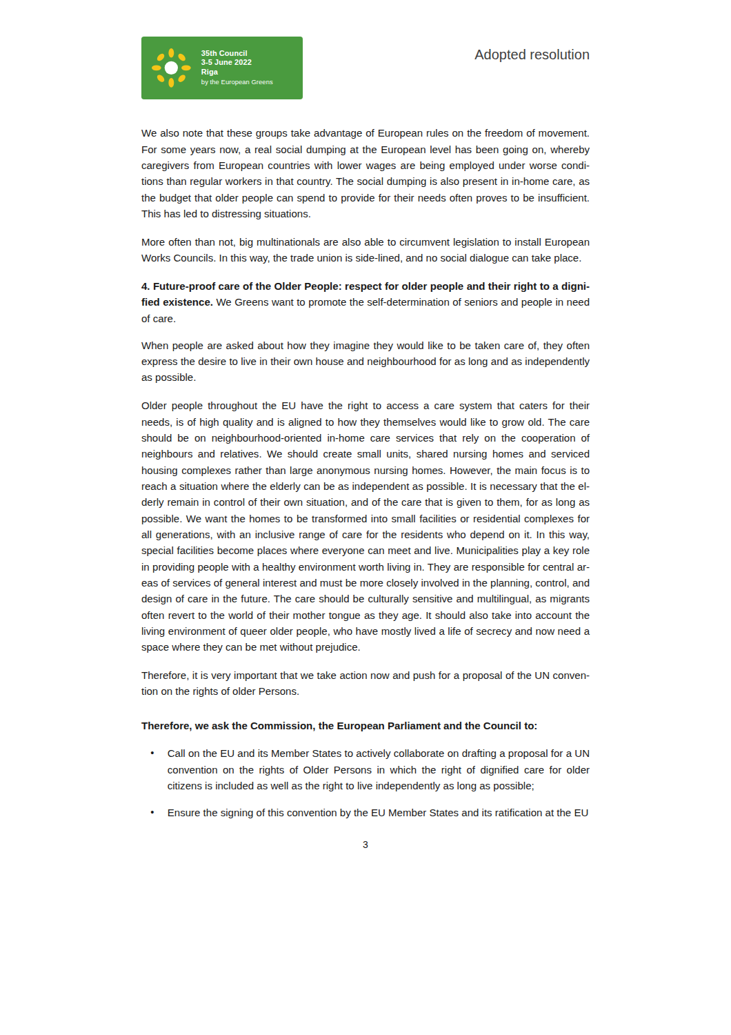35th Council
3-5 June 2022
Riga by the European Greens
Adopted resolution
We also note that these groups take advantage of European rules on the freedom of movement. For some years now, a real social dumping at the European level has been going on, whereby caregivers from European countries with lower wages are being employed under worse conditions than regular workers in that country. The social dumping is also present in in-home care, as the budget that older people can spend to provide for their needs often proves to be insufficient. This has led to distressing situations.
More often than not, big multinationals are also able to circumvent legislation to install European Works Councils. In this way, the trade union is side-lined, and no social dialogue can take place.
4. Future-proof care of the Older People: respect for older people and their right to a dignified existence. We Greens want to promote the self-determination of seniors and people in need of care.
When people are asked about how they imagine they would like to be taken care of, they often express the desire to live in their own house and neighbourhood for as long and as independently as possible.
Older people throughout the EU have the right to access a care system that caters for their needs, is of high quality and is aligned to how they themselves would like to grow old. The care should be on neighbourhood-oriented in-home care services that rely on the cooperation of neighbours and relatives. We should create small units, shared nursing homes and serviced housing complexes rather than large anonymous nursing homes. However, the main focus is to reach a situation where the elderly can be as independent as possible. It is necessary that the elderly remain in control of their own situation, and of the care that is given to them, for as long as possible. We want the homes to be transformed into small facilities or residential complexes for all generations, with an inclusive range of care for the residents who depend on it. In this way, special facilities become places where everyone can meet and live. Municipalities play a key role in providing people with a healthy environment worth living in. They are responsible for central areas of services of general interest and must be more closely involved in the planning, control, and design of care in the future. The care should be culturally sensitive and multilingual, as migrants often revert to the world of their mother tongue as they age. It should also take into account the living environment of queer older people, who have mostly lived a life of secrecy and now need a space where they can be met without prejudice.
Therefore, it is very important that we take action now and push for a proposal of the UN convention on the rights of older Persons.
Therefore, we ask the Commission, the European Parliament and the Council to:
Call on the EU and its Member States to actively collaborate on drafting a proposal for a UN convention on the rights of Older Persons in which the right of dignified care for older citizens is included as well as the right to live independently as long as possible;
Ensure the signing of this convention by the EU Member States and its ratification at the EU
3